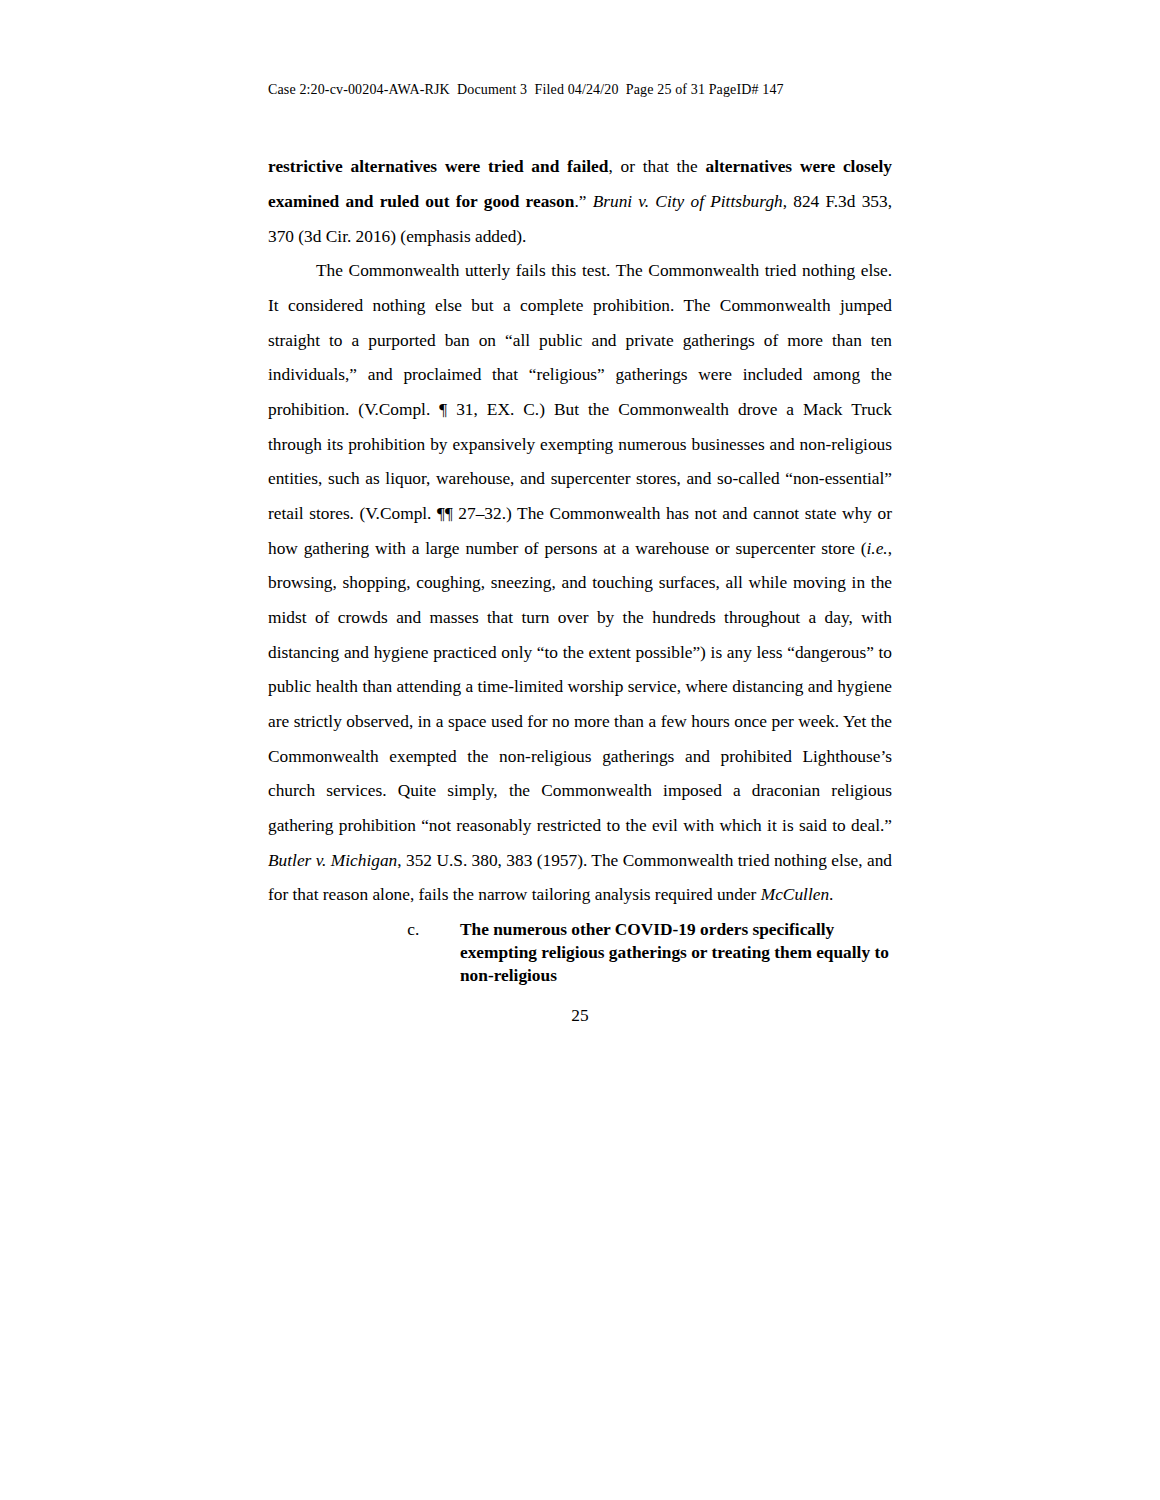Case 2:20-cv-00204-AWA-RJK Document 3 Filed 04/24/20 Page 25 of 31 PageID# 147
restrictive alternatives were tried and failed, or that the alternatives were closely examined and ruled out for good reason.” Bruni v. City of Pittsburgh, 824 F.3d 353, 370 (3d Cir. 2016) (emphasis added).
The Commonwealth utterly fails this test. The Commonwealth tried nothing else. It considered nothing else but a complete prohibition. The Commonwealth jumped straight to a purported ban on “all public and private gatherings of more than ten individuals,” and proclaimed that “religious” gatherings were included among the prohibition. (V.Compl. ¶ 31, EX. C.) But the Commonwealth drove a Mack Truck through its prohibition by expansively exempting numerous businesses and non-religious entities, such as liquor, warehouse, and supercenter stores, and so-called “non-essential” retail stores. (V.Compl. ¶¶ 27–32.) The Commonwealth has not and cannot state why or how gathering with a large number of persons at a warehouse or supercenter store (i.e., browsing, shopping, coughing, sneezing, and touching surfaces, all while moving in the midst of crowds and masses that turn over by the hundreds throughout a day, with distancing and hygiene practiced only “to the extent possible”) is any less “dangerous” to public health than attending a time-limited worship service, where distancing and hygiene are strictly observed, in a space used for no more than a few hours once per week. Yet the Commonwealth exempted the non-religious gatherings and prohibited Lighthouse’s church services. Quite simply, the Commonwealth imposed a draconian religious gathering prohibition “not reasonably restricted to the evil with which it is said to deal.” Butler v. Michigan, 352 U.S. 380, 383 (1957). The Commonwealth tried nothing else, and for that reason alone, fails the narrow tailoring analysis required under McCullen.
c.
The numerous other COVID-19 orders specifically exempting religious gatherings or treating them equally to non-religious
25